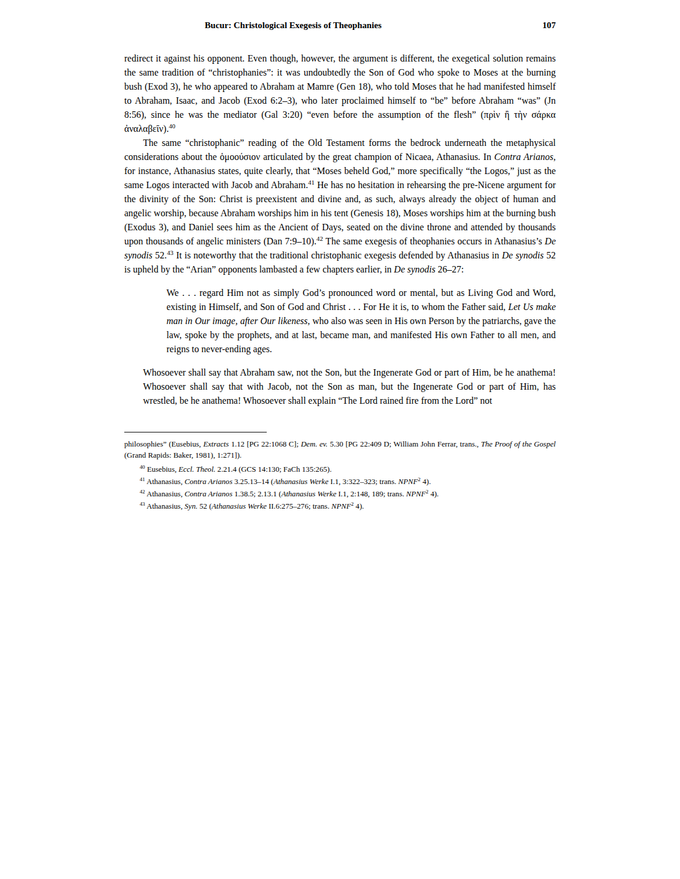Bucur: Christological Exegesis of Theophanies 107
redirect it against his opponent. Even though, however, the argument is different, the exegetical solution remains the same tradition of “christophanies”: it was undoubtedly the Son of God who spoke to Moses at the burning bush (Exod 3), he who appeared to Abraham at Mamre (Gen 18), who told Moses that he had manifested himself to Abraham, Isaac, and Jacob (Exod 6:2–3), who later proclaimed himself to “be” before Abraham “was” (Jn 8:56), since he was the mediator (Gal 3:20) “even before the assumption of the flesh” (πρὶν ἢ τὴν σάρκα ἀναλαβεῖν).40
The same “christophanic” reading of the Old Testament forms the bedrock underneath the metaphysical considerations about the ὁμοούσιον articulated by the great champion of Nicaea, Athanasius. In Contra Arianos, for instance, Athanasius states, quite clearly, that “Moses beheld God,” more specifically “the Logos,” just as the same Logos interacted with Jacob and Abraham.41 He has no hesitation in rehearsing the pre-Nicene argument for the divinity of the Son: Christ is preexistent and divine and, as such, always already the object of human and angelic worship, because Abraham worships him in his tent (Genesis 18), Moses worships him at the burning bush (Exodus 3), and Daniel sees him as the Ancient of Days, seated on the divine throne and attended by thousands upon thousands of angelic ministers (Dan 7:9–10).42 The same exegesis of theophanies occurs in Athanasius’s De synodis 52.43 It is noteworthy that the traditional christophanic exegesis defended by Athanasius in De synodis 52 is upheld by the “Arian” opponents lambasted a few chapters earlier, in De synodis 26–27:
We . . . regard Him not as simply God’s pronounced word or mental, but as Living God and Word, existing in Himself, and Son of God and Christ . . . For He it is, to whom the Father said, Let Us make man in Our image, after Our likeness, who also was seen in His own Person by the patriarchs, gave the law, spoke by the prophets, and at last, became man, and manifested His own Father to all men, and reigns to never-ending ages.
Whosoever shall say that Abraham saw, not the Son, but the Ingenerate God or part of Him, be he anathema! Whosoever shall say that with Jacob, not the Son as man, but the Ingenerate God or part of Him, has wrestled, be he anathema! Whosoever shall explain “The Lord rained fire from the Lord” not
philosophies” (Eusebius, Extracts 1.12 [PG 22:1068 C]; Dem. ev. 5.30 [PG 22:409 D; William John Ferrar, trans., The Proof of the Gospel (Grand Rapids: Baker, 1981), 1:271]).
40 Eusebius, Eccl. Theol. 2.21.4 (GCS 14:130; FaCh 135:265).
41 Athanasius, Contra Arianos 3.25.13–14 (Athanasius Werke I.1, 3:322–323; trans. NPNF2 4).
42 Athanasius, Contra Arianos 1.38.5; 2.13.1 (Athanasius Werke I.1, 2:148, 189; trans. NPNF2 4).
43 Athanasius, Syn. 52 (Athanasius Werke II.6:275–276; trans. NPNF2 4).